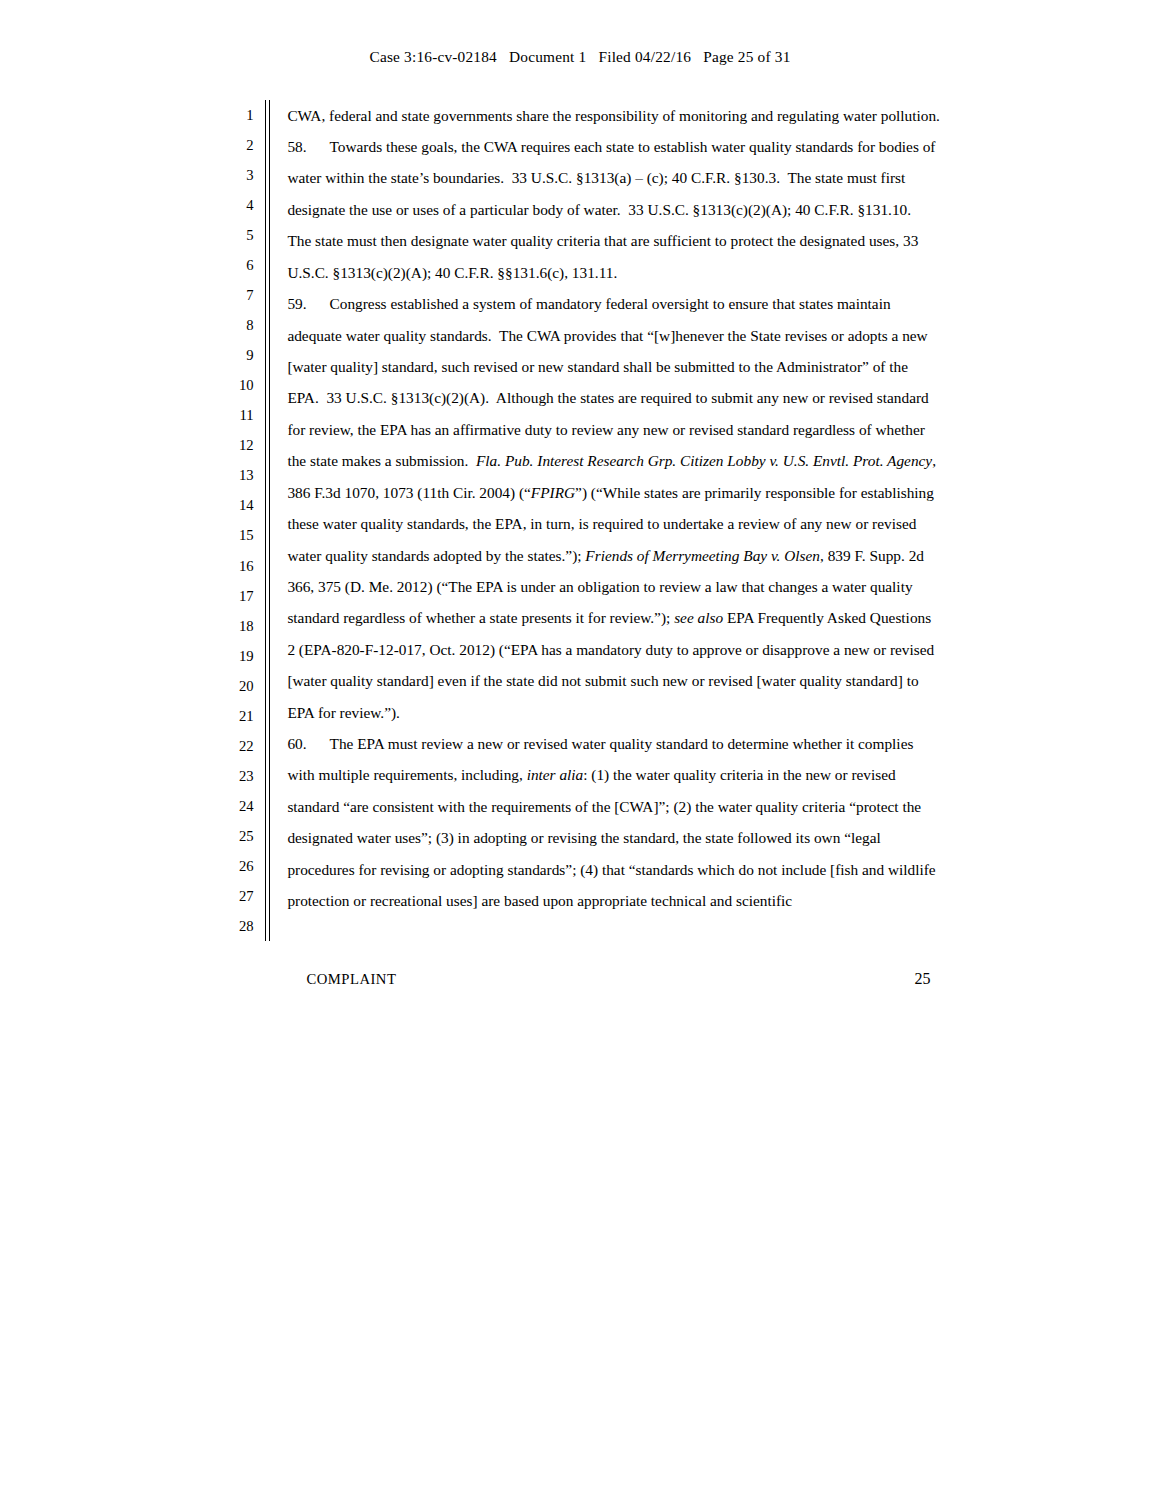Case 3:16-cv-02184 Document 1 Filed 04/22/16 Page 25 of 31
1
2
3
4
5
6
7
8
9
10
11
12
13
14
15
16
17
18
19
20
21
22
23
24
25
26
27
28
CWA, federal and state governments share the responsibility of monitoring and regulating water pollution.
58. Towards these goals, the CWA requires each state to establish water quality standards for bodies of water within the state’s boundaries. 33 U.S.C. §1313(a) – (c); 40 C.F.R. §130.3. The state must first designate the use or uses of a particular body of water. 33 U.S.C. §1313(c)(2)(A); 40 C.F.R. §131.10. The state must then designate water quality criteria that are sufficient to protect the designated uses, 33 U.S.C. §1313(c)(2)(A); 40 C.F.R. §§131.6(c), 131.11.
59. Congress established a system of mandatory federal oversight to ensure that states maintain adequate water quality standards. The CWA provides that “[w]henever the State revises or adopts a new [water quality] standard, such revised or new standard shall be submitted to the Administrator” of the EPA. 33 U.S.C. §1313(c)(2)(A). Although the states are required to submit any new or revised standard for review, the EPA has an affirmative duty to review any new or revised standard regardless of whether the state makes a submission. Fla. Pub. Interest Research Grp. Citizen Lobby v. U.S. Envtl. Prot. Agency, 386 F.3d 1070, 1073 (11th Cir. 2004) (“FPIRG”) (“While states are primarily responsible for establishing these water quality standards, the EPA, in turn, is required to undertake a review of any new or revised water quality standards adopted by the states.”); Friends of Merrymeeting Bay v. Olsen, 839 F. Supp. 2d 366, 375 (D. Me. 2012) (“The EPA is under an obligation to review a law that changes a water quality standard regardless of whether a state presents it for review.”); see also EPA Frequently Asked Questions 2 (EPA-820-F-12-017, Oct. 2012) (“EPA has a mandatory duty to approve or disapprove a new or revised [water quality standard] even if the state did not submit such new or revised [water quality standard] to EPA for review.”).
60. The EPA must review a new or revised water quality standard to determine whether it complies with multiple requirements, including, inter alia: (1) the water quality criteria in the new or revised standard “are consistent with the requirements of the [CWA]”; (2) the water quality criteria “protect the designated water uses”; (3) in adopting or revising the standard, the state followed its own “legal procedures for revising or adopting standards”; (4) that “standards which do not include [fish and wildlife protection or recreational uses] are based upon appropriate technical and scientific
COMPLAINT 25